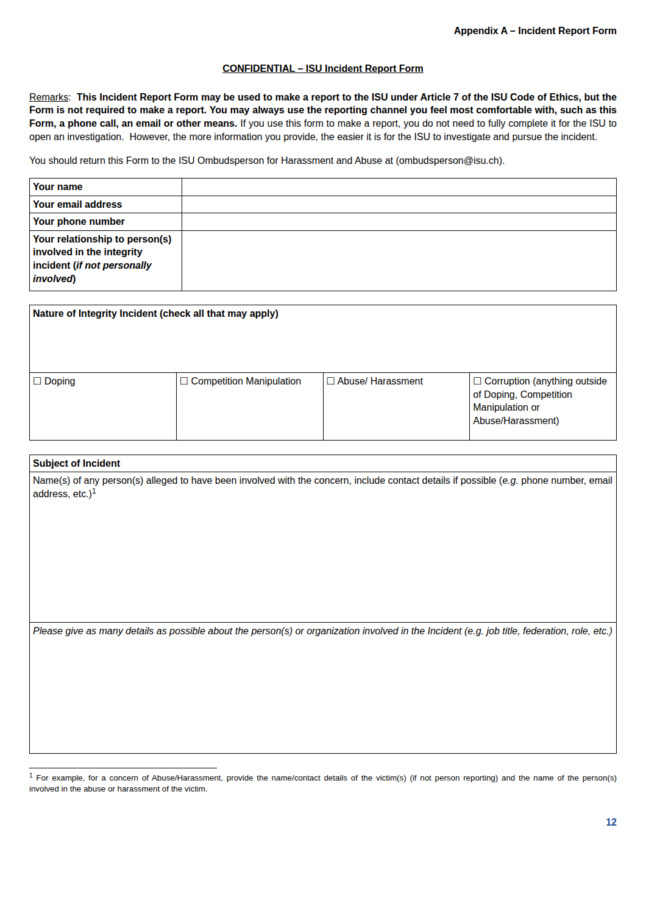Appendix A – Incident Report Form
CONFIDENTIAL – ISU Incident Report Form
Remarks: This Incident Report Form may be used to make a report to the ISU under Article 7 of the ISU Code of Ethics, but the Form is not required to make a report. You may always use the reporting channel you feel most comfortable with, such as this Form, a phone call, an email or other means. If you use this form to make a report, you do not need to fully complete it for the ISU to open an investigation. However, the more information you provide, the easier it is for the ISU to investigate and pursue the incident.
You should return this Form to the ISU Ombudsperson for Harassment and Abuse at (ombudsperson@isu.ch).
| Your name | |
| Your email address | |
| Your phone number | |
| Your relationship to person(s) involved in the integrity incident ( if not personally involved ) | |
| Nature of Integrity Incident (check all that may apply) |
| ☐ Doping | ☐ Competition Manipulation | ☐ Abuse/ Harassment | ☐ Corruption (anything outside of Doping, Competition Manipulation or Abuse/Harassment) |
| Subject of Incident |
| Name(s) of any person(s) alleged to have been involved with the concern, include contact details if possible ( e.g. phone number, email address, etc.) 1 |
| Please give as many details as possible about the person(s) or organization involved in the Incident (e.g. job title, federation, role, etc.) |
1 For example, for a concern of Abuse/Harassment, provide the name/contact details of the victim(s) (if not person reporting) and the name of the person(s) involved in the abuse or harassment of the victim.
12